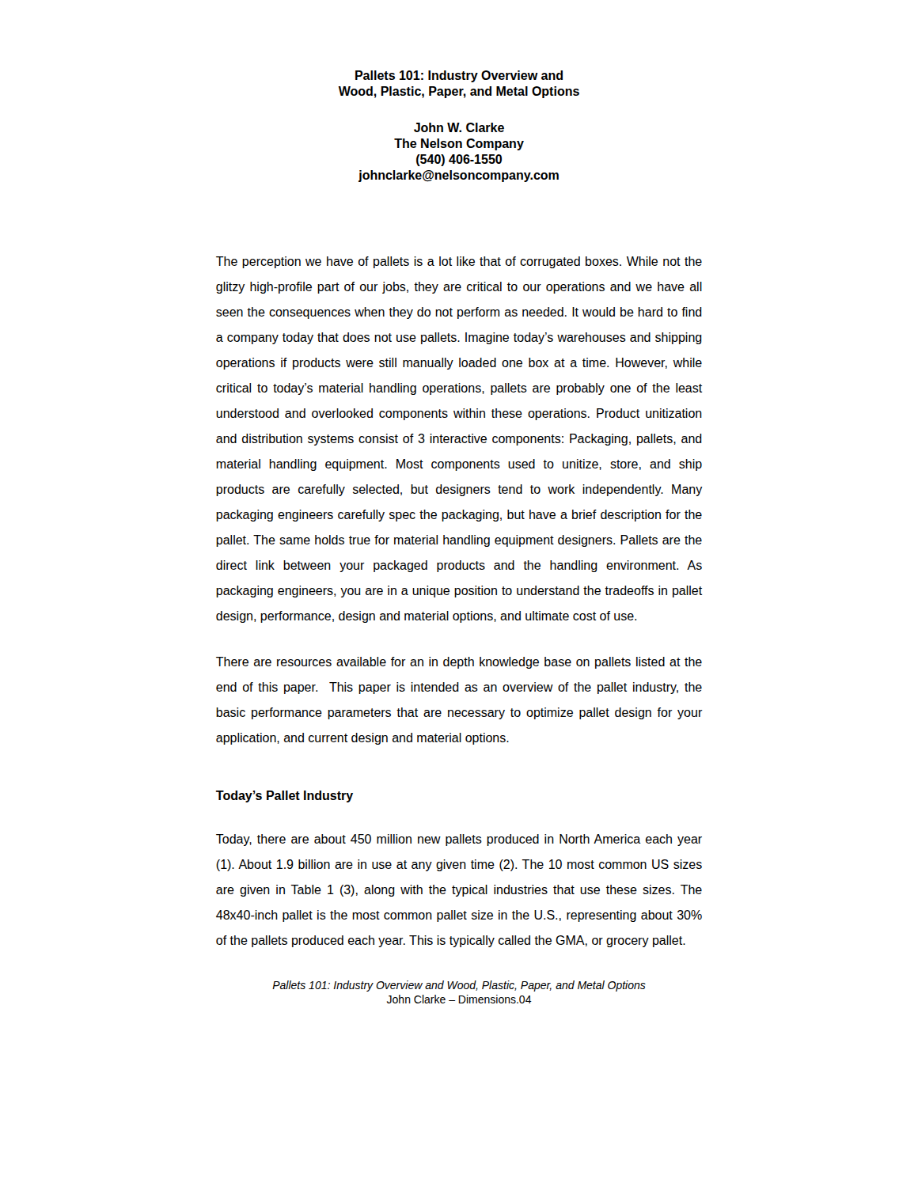Pallets 101: Industry Overview and
Wood, Plastic, Paper, and Metal Options
John W. Clarke
The Nelson Company
(540) 406-1550
johnclarke@nelsoncompany.com
The perception we have of pallets is a lot like that of corrugated boxes. While not the glitzy high-profile part of our jobs, they are critical to our operations and we have all seen the consequences when they do not perform as needed. It would be hard to find a company today that does not use pallets. Imagine today’s warehouses and shipping operations if products were still manually loaded one box at a time. However, while critical to today’s material handling operations, pallets are probably one of the least understood and overlooked components within these operations. Product unitization and distribution systems consist of 3 interactive components: Packaging, pallets, and material handling equipment. Most components used to unitize, store, and ship products are carefully selected, but designers tend to work independently. Many packaging engineers carefully spec the packaging, but have a brief description for the pallet. The same holds true for material handling equipment designers. Pallets are the direct link between your packaged products and the handling environment. As packaging engineers, you are in a unique position to understand the tradeoffs in pallet design, performance, design and material options, and ultimate cost of use.
There are resources available for an in depth knowledge base on pallets listed at the end of this paper. This paper is intended as an overview of the pallet industry, the basic performance parameters that are necessary to optimize pallet design for your application, and current design and material options.
Today’s Pallet Industry
Today, there are about 450 million new pallets produced in North America each year (1). About 1.9 billion are in use at any given time (2). The 10 most common US sizes are given in Table 1 (3), along with the typical industries that use these sizes. The 48x40-inch pallet is the most common pallet size in the U.S., representing about 30% of the pallets produced each year. This is typically called the GMA, or grocery pallet.
Pallets 101: Industry Overview and Wood, Plastic, Paper, and Metal Options
John Clarke – Dimensions.04